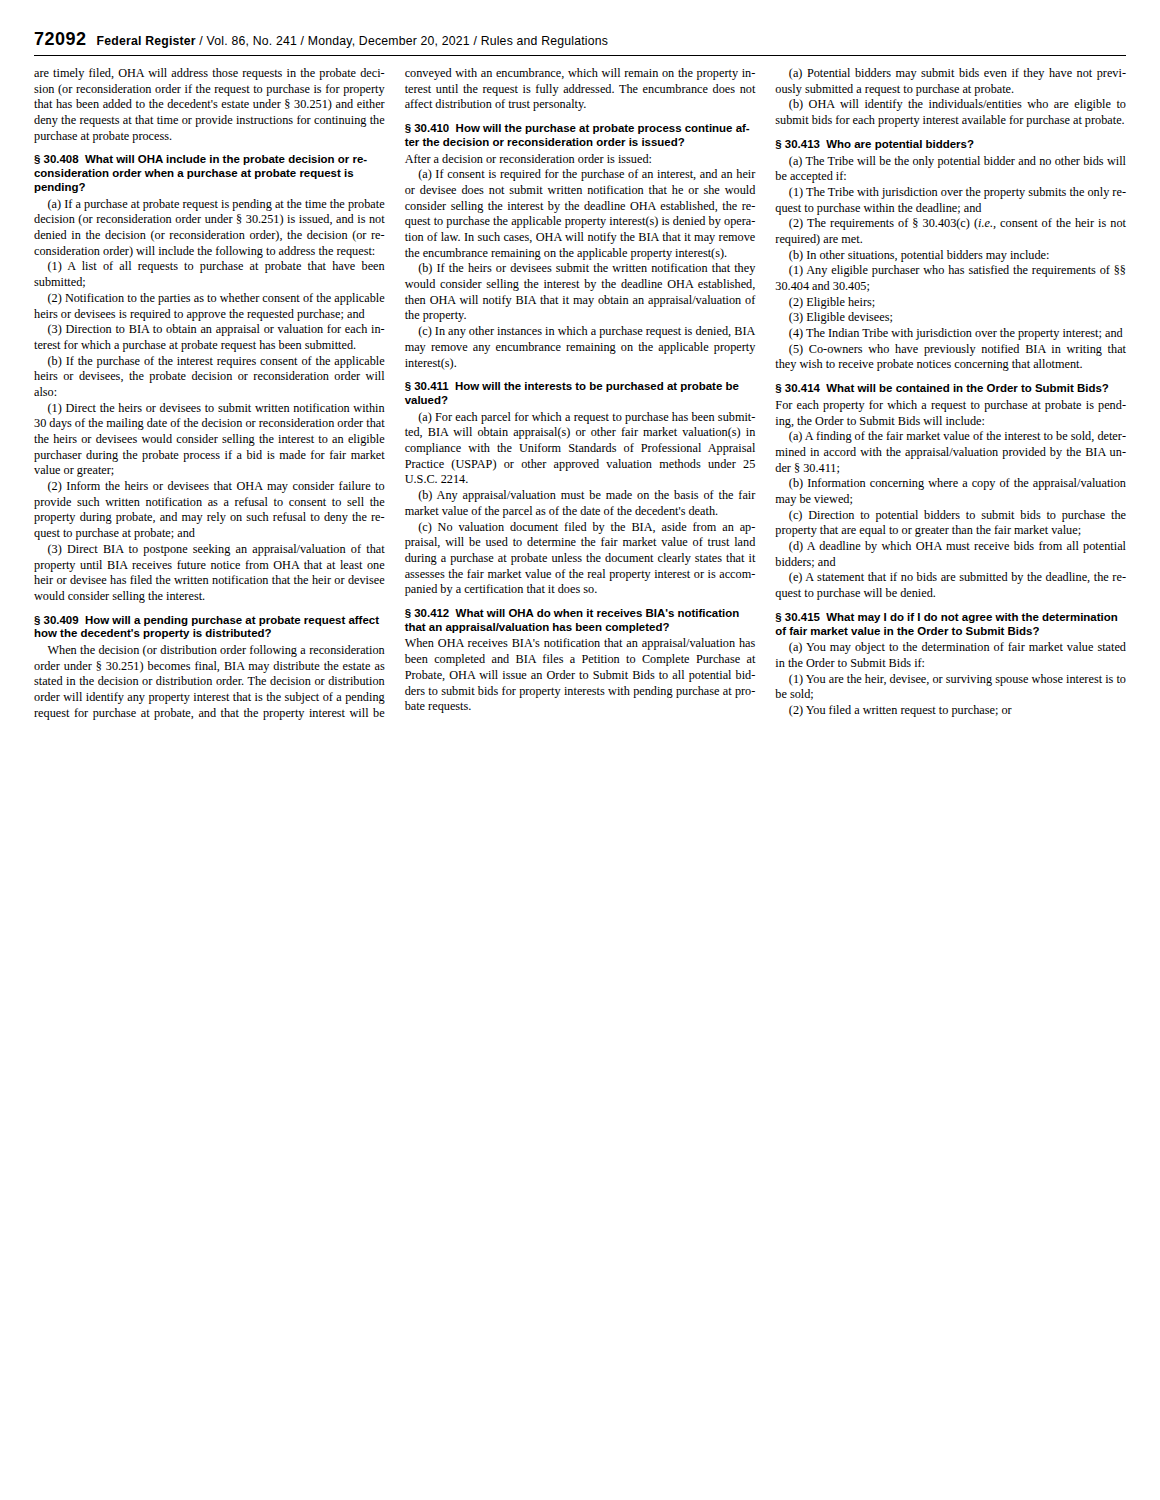72092 Federal Register / Vol. 86, No. 241 / Monday, December 20, 2021 / Rules and Regulations
are timely filed, OHA will address those requests in the probate decision (or reconsideration order if the request to purchase is for property that has been added to the decedent's estate under § 30.251) and either deny the requests at that time or provide instructions for continuing the purchase at probate process.
§ 30.408 What will OHA include in the probate decision or reconsideration order when a purchase at probate request is pending?
(a) If a purchase at probate request is pending at the time the probate decision (or reconsideration order under § 30.251) is issued, and is not denied in the decision (or reconsideration order), the decision (or reconsideration order) will include the following to address the request:
(1) A list of all requests to purchase at probate that have been submitted;
(2) Notification to the parties as to whether consent of the applicable heirs or devisees is required to approve the requested purchase; and
(3) Direction to BIA to obtain an appraisal or valuation for each interest for which a purchase at probate request has been submitted.
(b) If the purchase of the interest requires consent of the applicable heirs or devisees, the probate decision or reconsideration order will also:
(1) Direct the heirs or devisees to submit written notification within 30 days of the mailing date of the decision or reconsideration order that the heirs or devisees would consider selling the interest to an eligible purchaser during the probate process if a bid is made for fair market value or greater;
(2) Inform the heirs or devisees that OHA may consider failure to provide such written notification as a refusal to consent to sell the property during probate, and may rely on such refusal to deny the request to purchase at probate; and
(3) Direct BIA to postpone seeking an appraisal/valuation of that property until BIA receives future notice from OHA that at least one heir or devisee has filed the written notification that the heir or devisee would consider selling the interest.
§ 30.409 How will a pending purchase at probate request affect how the decedent's property is distributed?
When the decision (or distribution order following a reconsideration order under § 30.251) becomes final, BIA may distribute the estate as stated in the decision or distribution order. The decision or distribution order will identify any property interest that is the subject of a pending request for purchase at probate, and that the property interest will be conveyed with an encumbrance, which will remain on the property interest until the request is fully addressed. The encumbrance does not affect distribution of trust personalty.
§ 30.410 How will the purchase at probate process continue after the decision or reconsideration order is issued?
After a decision or reconsideration order is issued:
(a) If consent is required for the purchase of an interest, and an heir or devisee does not submit written notification that he or she would consider selling the interest by the deadline OHA established, the request to purchase the applicable property interest(s) is denied by operation of law. In such cases, OHA will notify the BIA that it may remove the encumbrance remaining on the applicable property interest(s).
(b) If the heirs or devisees submit the written notification that they would consider selling the interest by the deadline OHA established, then OHA will notify BIA that it may obtain an appraisal/valuation of the property.
(c) In any other instances in which a purchase request is denied, BIA may remove any encumbrance remaining on the applicable property interest(s).
§ 30.411 How will the interests to be purchased at probate be valued?
(a) For each parcel for which a request to purchase has been submitted, BIA will obtain appraisal(s) or other fair market valuation(s) in compliance with the Uniform Standards of Professional Appraisal Practice (USPAP) or other approved valuation methods under 25 U.S.C. 2214.
(b) Any appraisal/valuation must be made on the basis of the fair market value of the parcel as of the date of the decedent's death.
(c) No valuation document filed by the BIA, aside from an appraisal, will be used to determine the fair market value of trust land during a purchase at probate unless the document clearly states that it assesses the fair market value of the real property interest or is accompanied by a certification that it does so.
§ 30.412 What will OHA do when it receives BIA's notification that an appraisal/valuation has been completed?
When OHA receives BIA's notification that an appraisal/valuation has been completed and BIA files a Petition to Complete Purchase at Probate, OHA will issue an Order to Submit Bids to all potential bidders to submit bids for property interests with pending purchase at probate requests.
(a) Potential bidders may submit bids even if they have not previously submitted a request to purchase at probate.
(b) OHA will identify the individuals/entities who are eligible to submit bids for each property interest available for purchase at probate.
§ 30.413 Who are potential bidders?
(a) The Tribe will be the only potential bidder and no other bids will be accepted if:
(1) The Tribe with jurisdiction over the property submits the only request to purchase within the deadline; and
(2) The requirements of § 30.403(c) (i.e., consent of the heir is not required) are met.
(b) In other situations, potential bidders may include:
(1) Any eligible purchaser who has satisfied the requirements of §§ 30.404 and 30.405;
(2) Eligible heirs;
(3) Eligible devisees;
(4) The Indian Tribe with jurisdiction over the property interest; and
(5) Co-owners who have previously notified BIA in writing that they wish to receive probate notices concerning that allotment.
§ 30.414 What will be contained in the Order to Submit Bids?
For each property for which a request to purchase at probate is pending, the Order to Submit Bids will include:
(a) A finding of the fair market value of the interest to be sold, determined in accord with the appraisal/valuation provided by the BIA under § 30.411;
(b) Information concerning where a copy of the appraisal/valuation may be viewed;
(c) Direction to potential bidders to submit bids to purchase the property that are equal to or greater than the fair market value;
(d) A deadline by which OHA must receive bids from all potential bidders; and
(e) A statement that if no bids are submitted by the deadline, the request to purchase will be denied.
§ 30.415 What may I do if I do not agree with the determination of fair market value in the Order to Submit Bids?
(a) You may object to the determination of fair market value stated in the Order to Submit Bids if:
(1) You are the heir, devisee, or surviving spouse whose interest is to be sold;
(2) You filed a written request to purchase; or